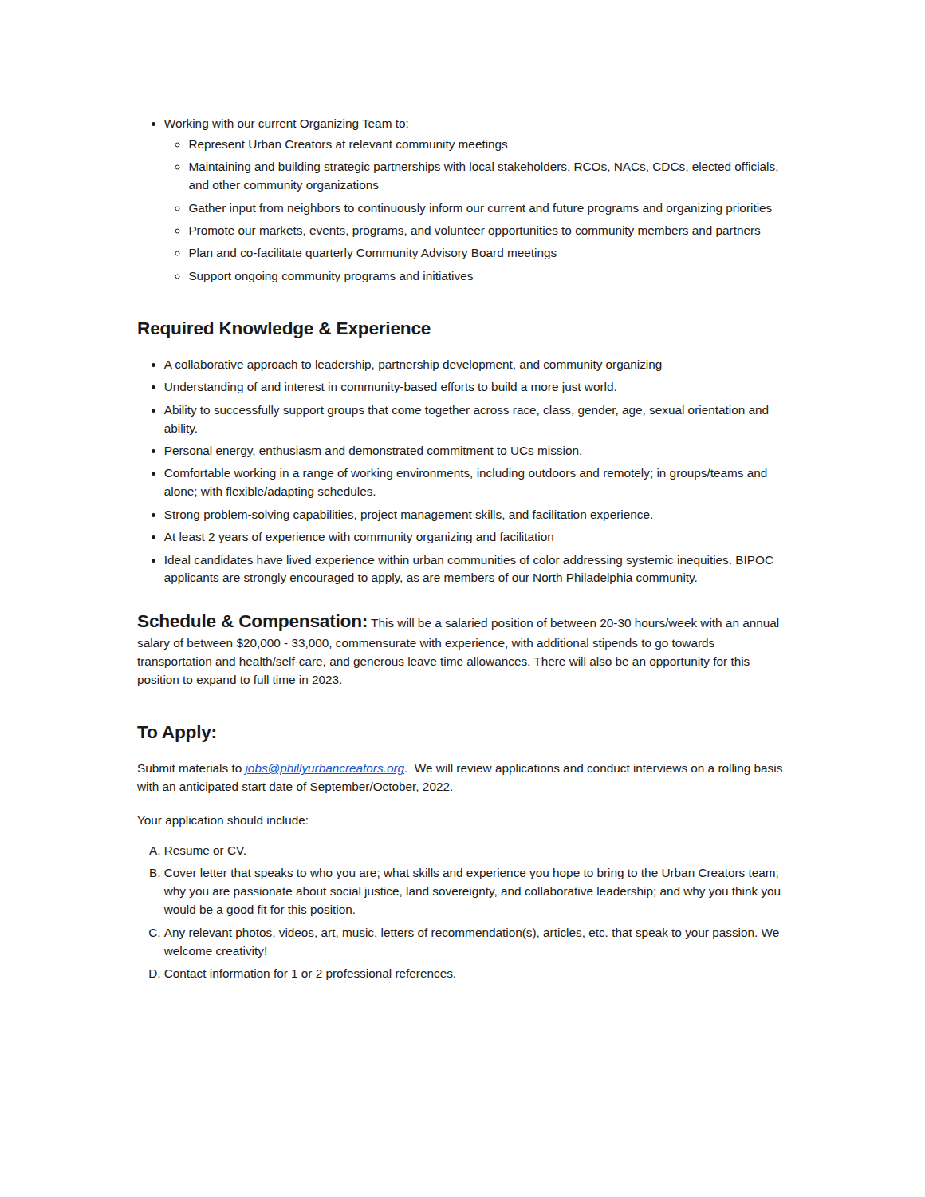Working with our current Organizing Team to:
Represent Urban Creators at relevant community meetings
Maintaining and building strategic partnerships with local stakeholders, RCOs, NACs, CDCs, elected officials, and other community organizations
Gather input from neighbors to continuously inform our current and future programs and organizing priorities
Promote our markets, events, programs, and volunteer opportunities to community members and partners
Plan and co-facilitate quarterly Community Advisory Board meetings
Support ongoing community programs and initiatives
Required Knowledge & Experience
A collaborative approach to leadership, partnership development, and community organizing
Understanding of and interest in community-based efforts to build a more just world.
Ability to successfully support groups that come together across race, class, gender, age, sexual orientation and ability.
Personal energy, enthusiasm and demonstrated commitment to UCs mission.
Comfortable working in a range of working environments, including outdoors and remotely; in groups/teams and alone; with flexible/adapting schedules.
Strong problem-solving capabilities, project management skills, and facilitation experience.
At least 2 years of experience with community organizing and facilitation
Ideal candidates have lived experience within urban communities of color addressing systemic inequities. BIPOC applicants are strongly encouraged to apply, as are members of our North Philadelphia community.
Schedule & Compensation: This will be a salaried position of between 20-30 hours/week with an annual salary of between $20,000 - 33,000, commensurate with experience, with additional stipends to go towards transportation and health/self-care, and generous leave time allowances. There will also be an opportunity for this position to expand to full time in 2023.
To Apply:
Submit materials to jobs@phillyurbancreators.org. We will review applications and conduct interviews on a rolling basis with an anticipated start date of September/October, 2022.
Your application should include:
Resume or CV.
Cover letter that speaks to who you are; what skills and experience you hope to bring to the Urban Creators team; why you are passionate about social justice, land sovereignty, and collaborative leadership; and why you think you would be a good fit for this position.
Any relevant photos, videos, art, music, letters of recommendation(s), articles, etc. that speak to your passion. We welcome creativity!
Contact information for 1 or 2 professional references.